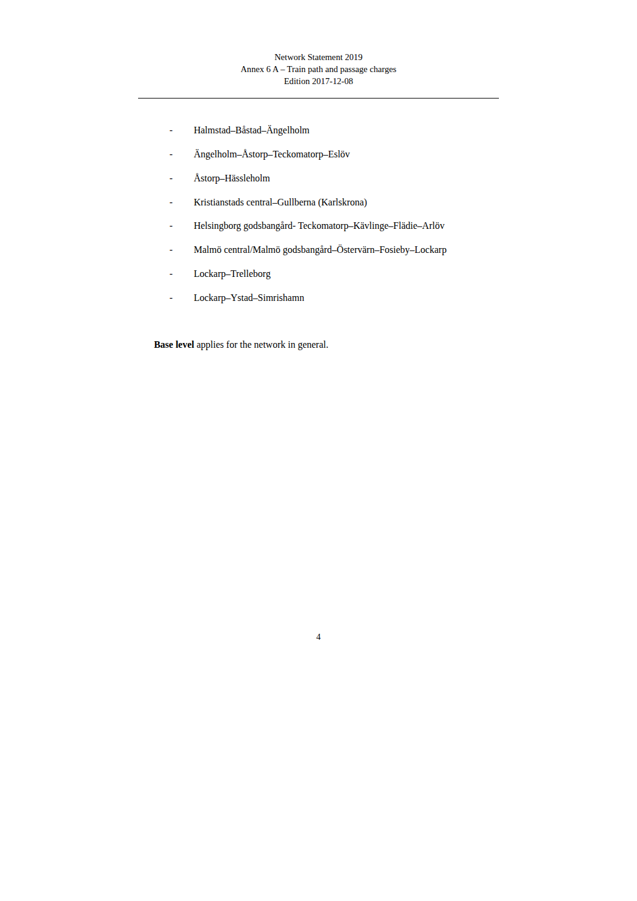Network Statement 2019
Annex 6 A – Train path and passage charges
Edition 2017-12-08
Halmstad–Båstad–Ängelholm
Ängelholm–Åstorp–Teckomatorp–Eslöv
Åstorp–Hässleholm
Kristianstads central–Gullberna (Karlskrona)
Helsingborg godsbangård- Teckomatorp–Kävlinge–Flädie–Arlöv
Malmö central/Malmö godsbangård–Östervärn–Fosieby–Lockarp
Lockarp–Trelleborg
Lockarp–Ystad–Simrishamn
Base level applies for the network in general.
4